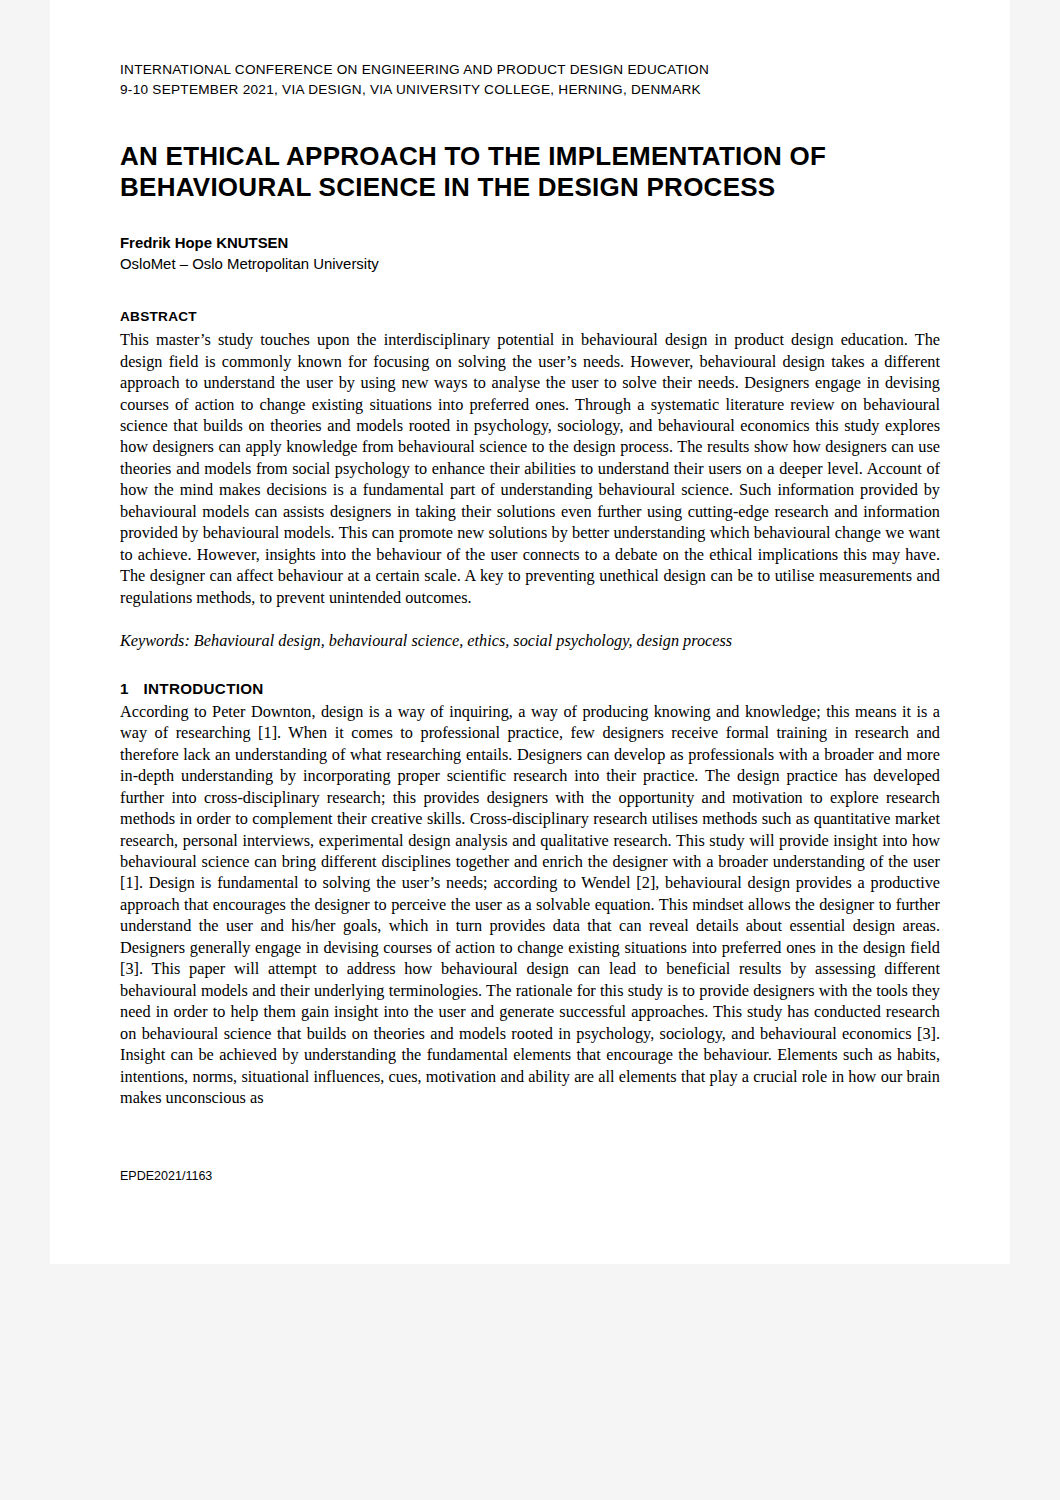INTERNATIONAL CONFERENCE ON ENGINEERING AND PRODUCT DESIGN EDUCATION
9-10 SEPTEMBER 2021, VIA DESIGN, VIA UNIVERSITY COLLEGE, HERNING, DENMARK
An ethical approach to the implementation of behavioural science in the design process
Fredrik Hope KNUTSEN
OsloMet – Oslo Metropolitan University
Abstract
This master’s study touches upon the interdisciplinary potential in behavioural design in product design education. The design field is commonly known for focusing on solving the user’s needs. However, behavioural design takes a different approach to understand the user by using new ways to analyse the user to solve their needs. Designers engage in devising courses of action to change existing situations into preferred ones. Through a systematic literature review on behavioural science that builds on theories and models rooted in psychology, sociology, and behavioural economics this study explores how designers can apply knowledge from behavioural science to the design process. The results show how designers can use theories and models from social psychology to enhance their abilities to understand their users on a deeper level. Account of how the mind makes decisions is a fundamental part of understanding behavioural science. Such information provided by behavioural models can assists designers in taking their solutions even further using cutting-edge research and information provided by behavioural models. This can promote new solutions by better understanding which behavioural change we want to achieve. However, insights into the behaviour of the user connects to a debate on the ethical implications this may have. The designer can affect behaviour at a certain scale. A key to preventing unethical design can be to utilise measurements and regulations methods, to prevent unintended outcomes.
Keywords: Behavioural design, behavioural science, ethics, social psychology, design process
1 Introduction
According to Peter Downton, design is a way of inquiring, a way of producing knowing and knowledge; this means it is a way of researching [1]. When it comes to professional practice, few designers receive formal training in research and therefore lack an understanding of what researching entails. Designers can develop as professionals with a broader and more in-depth understanding by incorporating proper scientific research into their practice. The design practice has developed further into cross-disciplinary research; this provides designers with the opportunity and motivation to explore research methods in order to complement their creative skills. Cross-disciplinary research utilises methods such as quantitative market research, personal interviews, experimental design analysis and qualitative research. This study will provide insight into how behavioural science can bring different disciplines together and enrich the designer with a broader understanding of the user [1]. Design is fundamental to solving the user’s needs; according to Wendel [2], behavioural design provides a productive approach that encourages the designer to perceive the user as a solvable equation. This mindset allows the designer to further understand the user and his/her goals, which in turn provides data that can reveal details about essential design areas. Designers generally engage in devising courses of action to change existing situations into preferred ones in the design field [3]. This paper will attempt to address how behavioural design can lead to beneficial results by assessing different behavioural models and their underlying terminologies. The rationale for this study is to provide designers with the tools they need in order to help them gain insight into the user and generate successful approaches. This study has conducted research on behavioural science that builds on theories and models rooted in psychology, sociology, and behavioural economics [3]. Insight can be achieved by understanding the fundamental elements that encourage the behaviour. Elements such as habits, intentions, norms, situational influences, cues, motivation and ability are all elements that play a crucial role in how our brain makes unconscious as
EPDE2021/1163